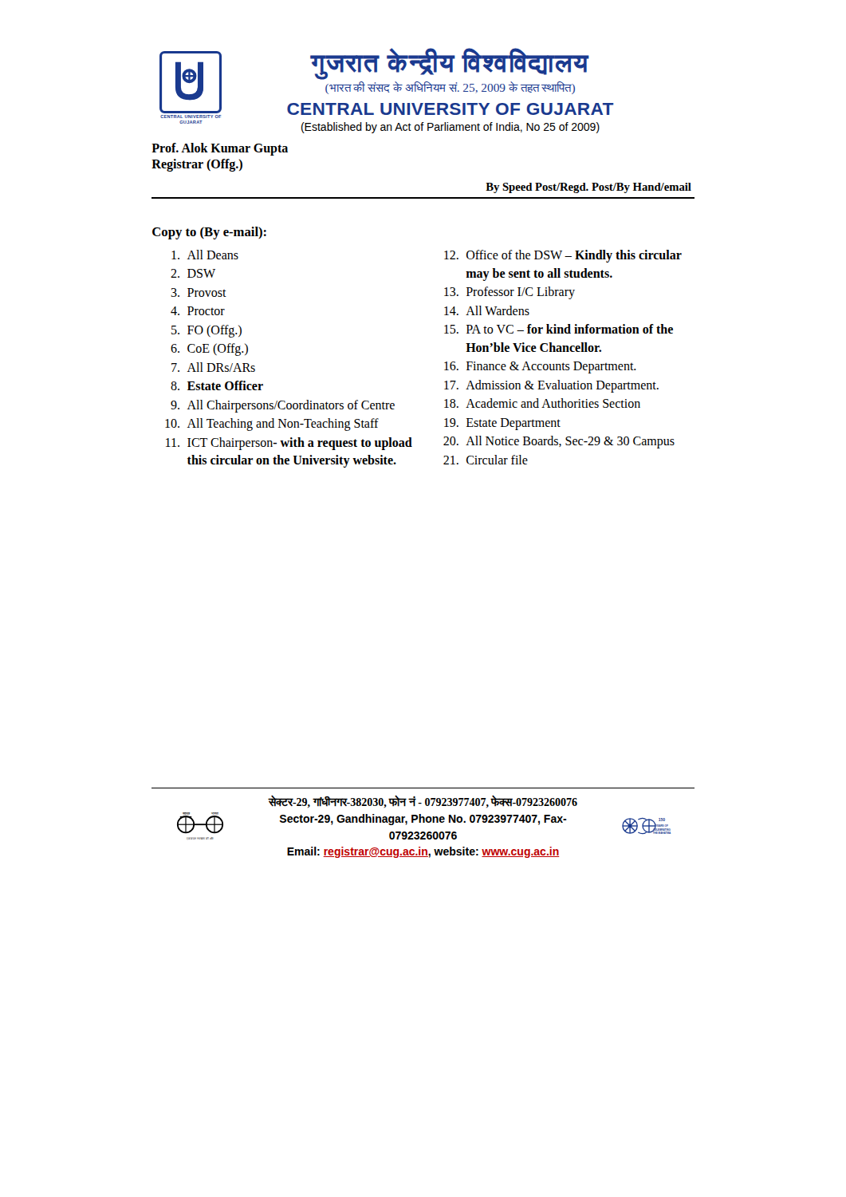CENTRAL UNIVERSITY OF GUJARAT
गुजरात केन्द्रीय विश्वविद्यालय
(भारत की संसद के अधिनियम सं. 25, 2009 के तहत स्थापित)
CENTRAL UNIVERSITY OF GUJARAT
(Established by an Act of Parliament of India, No 25 of 2009)
Prof. Alok Kumar Gupta
Registrar (Offg.)
By Speed Post/Regd. Post/By Hand/email
Copy to (By e-mail):
All Deans
DSW
Provost
Proctor
FO (Offg.)
CoE (Offg.)
All DRs/ARs
Estate Officer
All Chairpersons/Coordinators of Centre
All Teaching and Non-Teaching Staff
ICT Chairperson- with a request to upload this circular on the University website.
Office of the DSW – Kindly this circular may be sent to all students.
Professor I/C Library
All Wardens
PA to VC – for kind information of the Hon’ble Vice Chancellor.
Finance & Accounts Department.
Admission & Evaluation Department.
Academic and Authorities Section
Estate Department
All Notice Boards, Sec-29 & 30 Campus
Circular file
स्वच्छ भारत एक कदम स्वच्छता की ओर
सेक्टर-29, गांधीनगर-382030, फोन नं - 07923977407, फेक्स-07923260076
Sector-29, Gandhinagar, Phone No. 07923977407, Fax-07923260076
Email: registrar@cug.ac.in, website: www.cug.ac.in
150 YEARS OF CELEBRATING THE MAHATMA